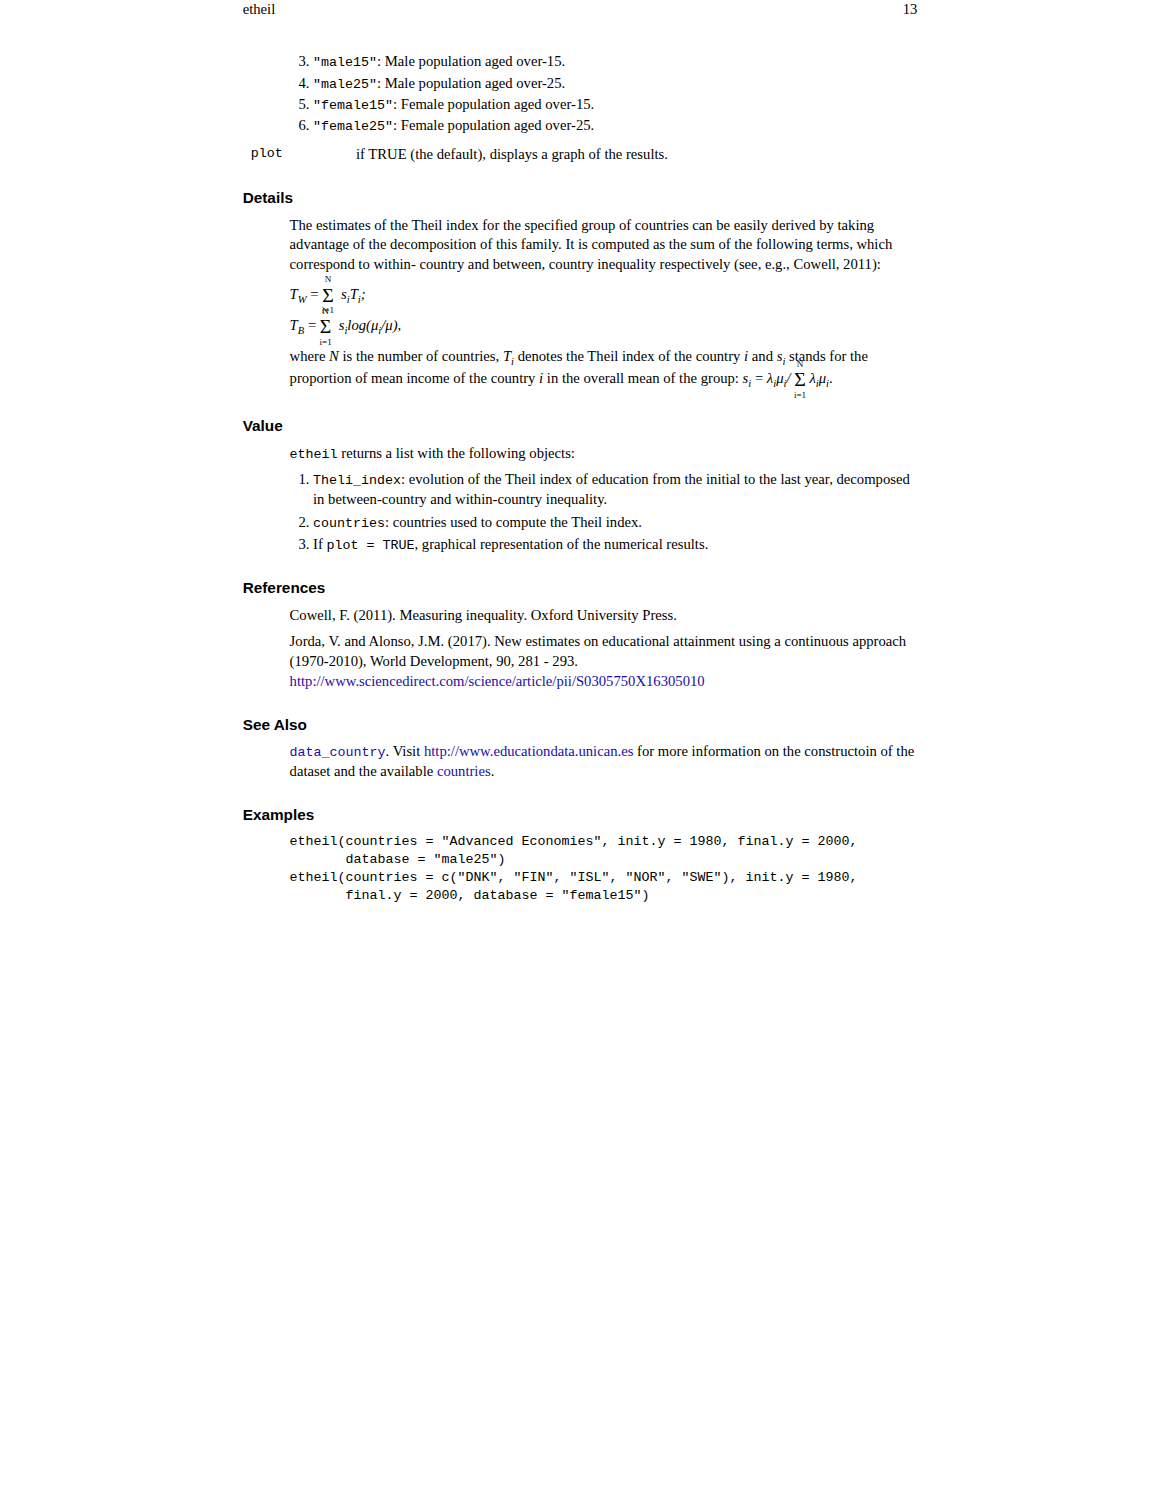etheil 13
"male15": Male population aged over-15.
"male25": Male population aged over-25.
"female15": Female population aged over-15.
"female25": Female population aged over-25.
plot
if TRUE (the default), displays a graph of the results.
Details
The estimates of the Theil index for the specified group of countries can be easily derived by taking advantage of the decomposition of this family. It is computed as the sum of the following terms, which correspond to within- country and between, country inequality respectively (see, e.g., Cowell, 2011):
TW = NΣi=1 siTi;
TB = NΣi=1 silog(μi/μ),
where N is the number of countries, Ti denotes the Theil index of the country i and si stands for the proportion of mean income of the country i in the overall mean of the group: si = λiμi/ NΣi=1 λiμi.
Value
etheil returns a list with the following objects:
Theli_index: evolution of the Theil index of education from the initial to the last year, decomposed in between-country and within-country inequality.
countries: countries used to compute the Theil index.
If plot = TRUE, graphical representation of the numerical results.
References
Cowell, F. (2011). Measuring inequality. Oxford University Press.
Jorda, V. and Alonso, J.M. (2017). New estimates on educational attainment using a continuous approach (1970-2010), World Development, 90, 281 - 293. http://www.sciencedirect.com/science/article/pii/S0305750X16305010
See Also
data_country. Visit http://www.educationdata.unican.es for more information on the constructoin of the dataset and the available countries.
Examples
etheil(countries = "Advanced Economies", init.y = 1980, final.y = 2000,
       database = "male25")
etheil(countries = c("DNK", "FIN", "ISL", "NOR", "SWE"), init.y = 1980,
       final.y = 2000, database = "female15")